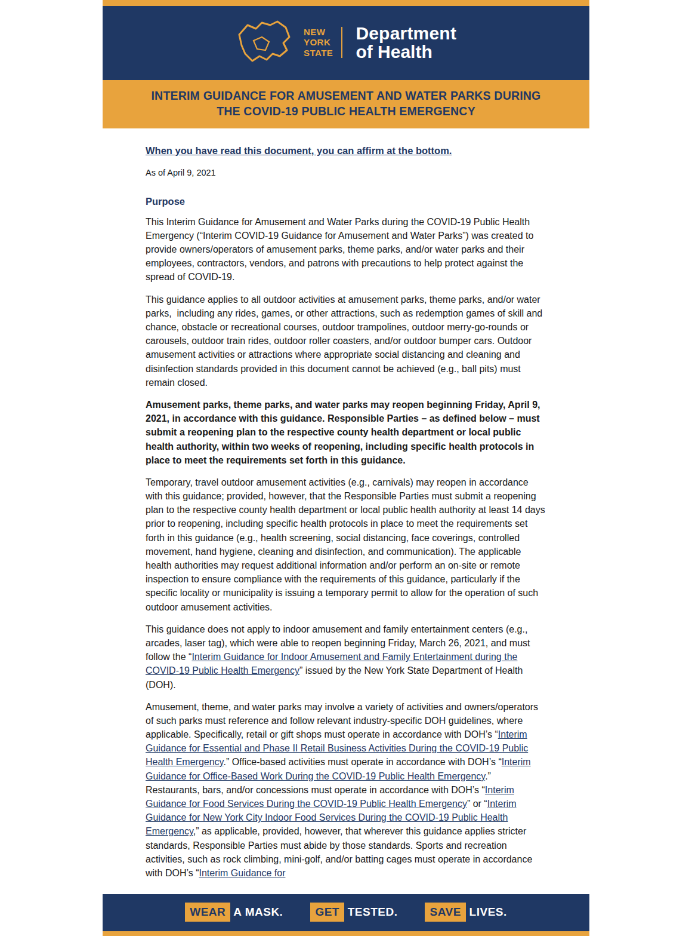NEW
YORK
STATE
Department
of Health
INTERIM GUIDANCE FOR AMUSEMENT AND WATER PARKS DURING
THE COVID-19 PUBLIC HEALTH EMERGENCY
When you have read this document, you can affirm at the bottom.
As of April 9, 2021
Purpose
This Interim Guidance for Amusement and Water Parks during the COVID-19 Public Health Emergency (“Interim COVID-19 Guidance for Amusement and Water Parks”) was created to provide owners/operators of amusement parks, theme parks, and/or water parks and their employees, contractors, vendors, and patrons with precautions to help protect against the spread of COVID-19.
This guidance applies to all outdoor activities at amusement parks, theme parks, and/or water parks, including any rides, games, or other attractions, such as redemption games of skill and chance, obstacle or recreational courses, outdoor trampolines, outdoor merry-go-rounds or carousels, outdoor train rides, outdoor roller coasters, and/or outdoor bumper cars. Outdoor amusement activities or attractions where appropriate social distancing and cleaning and disinfection standards provided in this document cannot be achieved (e.g., ball pits) must remain closed.
Amusement parks, theme parks, and water parks may reopen beginning Friday, April 9, 2021, in accordance with this guidance. Responsible Parties – as defined below – must submit a reopening plan to the respective county health department or local public health authority, within two weeks of reopening, including specific health protocols in place to meet the requirements set forth in this guidance.
Temporary, travel outdoor amusement activities (e.g., carnivals) may reopen in accordance with this guidance; provided, however, that the Responsible Parties must submit a reopening plan to the respective county health department or local public health authority at least 14 days prior to reopening, including specific health protocols in place to meet the requirements set forth in this guidance (e.g., health screening, social distancing, face coverings, controlled movement, hand hygiene, cleaning and disinfection, and communication). The applicable health authorities may request additional information and/or perform an on-site or remote inspection to ensure compliance with the requirements of this guidance, particularly if the specific locality or municipality is issuing a temporary permit to allow for the operation of such outdoor amusement activities.
This guidance does not apply to indoor amusement and family entertainment centers (e.g., arcades, laser tag), which were able to reopen beginning Friday, March 26, 2021, and must follow the “Interim Guidance for Indoor Amusement and Family Entertainment during the COVID-19 Public Health Emergency” issued by the New York State Department of Health (DOH).
Amusement, theme, and water parks may involve a variety of activities and owners/operators of such parks must reference and follow relevant industry-specific DOH guidelines, where applicable. Specifically, retail or gift shops must operate in accordance with DOH’s “Interim Guidance for Essential and Phase II Retail Business Activities During the COVID-19 Public Health Emergency.” Office-based activities must operate in accordance with DOH’s “Interim Guidance for Office-Based Work During the COVID-19 Public Health Emergency.” Restaurants, bars, and/or concessions must operate in accordance with DOH’s “Interim Guidance for Food Services During the COVID-19 Public Health Emergency” or “Interim Guidance for New York City Indoor Food Services During the COVID-19 Public Health Emergency,” as applicable, provided, however, that wherever this guidance applies stricter standards, Responsible Parties must abide by those standards. Sports and recreation activities, such as rock climbing, mini-golf, and/or batting cages must operate in accordance with DOH’s “Interim Guidance for
WEAR A MASK. GET TESTED. SAVE LIVES.